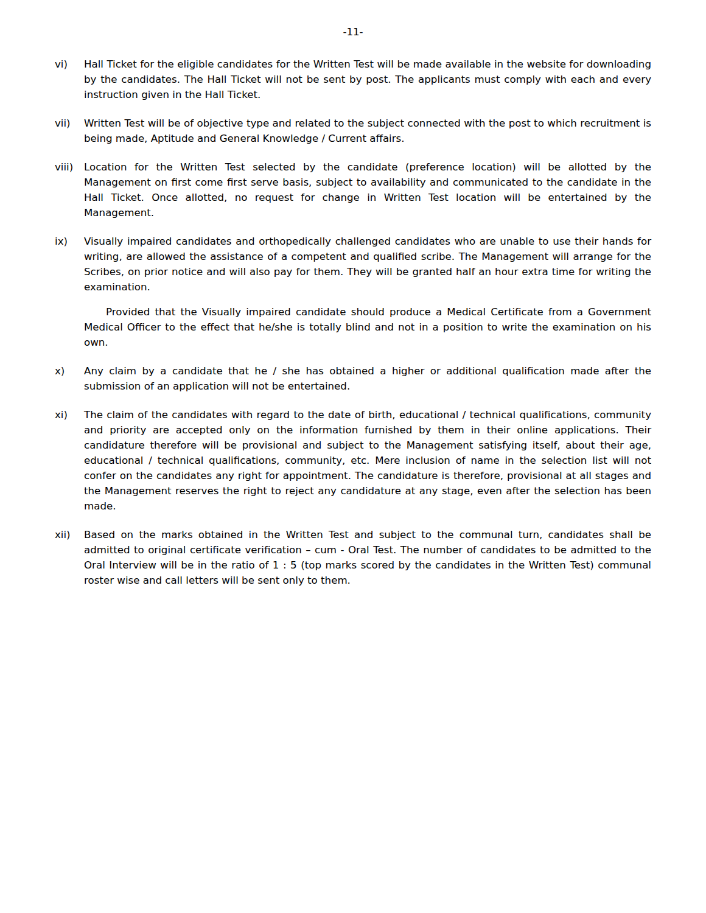-11-
vi) Hall Ticket for the eligible candidates for the Written Test will be made available in the website for downloading by the candidates. The Hall Ticket will not be sent by post. The applicants must comply with each and every instruction given in the Hall Ticket.
vii) Written Test will be of objective type and related to the subject connected with the post to which recruitment is being made, Aptitude and General Knowledge / Current affairs.
viii) Location for the Written Test selected by the candidate (preference location) will be allotted by the Management on first come first serve basis, subject to availability and communicated to the candidate in the Hall Ticket. Once allotted, no request for change in Written Test location will be entertained by the Management.
ix) Visually impaired candidates and orthopedically challenged candidates who are unable to use their hands for writing, are allowed the assistance of a competent and qualified scribe. The Management will arrange for the Scribes, on prior notice and will also pay for them. They will be granted half an hour extra time for writing the examination.
Provided that the Visually impaired candidate should produce a Medical Certificate from a Government Medical Officer to the effect that he/she is totally blind and not in a position to write the examination on his own.
x) Any claim by a candidate that he / she has obtained a higher or additional qualification made after the submission of an application will not be entertained.
xi) The claim of the candidates with regard to the date of birth, educational / technical qualifications, community and priority are accepted only on the information furnished by them in their online applications. Their candidature therefore will be provisional and subject to the Management satisfying itself, about their age, educational / technical qualifications, community, etc. Mere inclusion of name in the selection list will not confer on the candidates any right for appointment. The candidature is therefore, provisional at all stages and the Management reserves the right to reject any candidature at any stage, even after the selection has been made.
xii) Based on the marks obtained in the Written Test and subject to the communal turn, candidates shall be admitted to original certificate verification – cum - Oral Test. The number of candidates to be admitted to the Oral Interview will be in the ratio of 1 : 5 (top marks scored by the candidates in the Written Test) communal roster wise and call letters will be sent only to them.